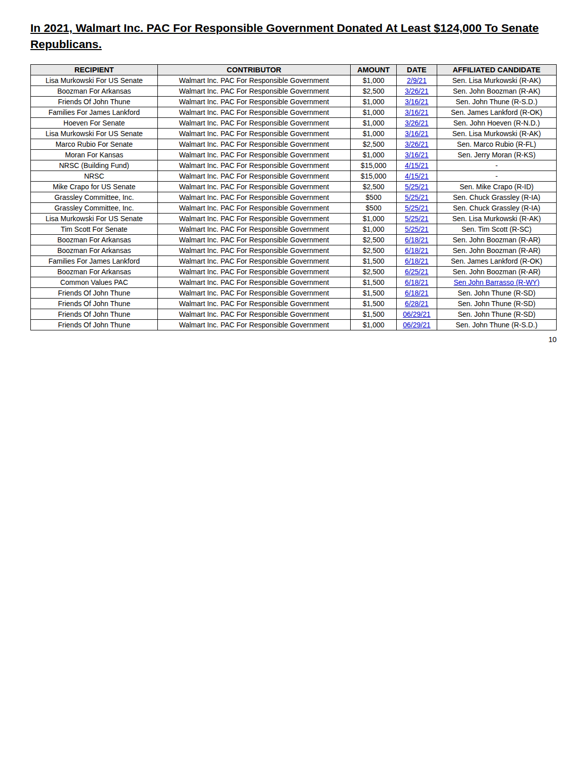In 2021, Walmart Inc. PAC For Responsible Government Donated At Least $124,000 To Senate Republicans.
| RECIPIENT | CONTRIBUTOR | AMOUNT | DATE | AFFILIATED CANDIDATE |
| --- | --- | --- | --- | --- |
| Lisa Murkowski For US Senate | Walmart Inc. PAC For Responsible Government | $1,000 | 2/9/21 | Sen. Lisa Murkowski (R-AK) |
| Boozman For Arkansas | Walmart Inc. PAC For Responsible Government | $2,500 | 3/26/21 | Sen. John Boozman (R-AK) |
| Friends Of John Thune | Walmart Inc. PAC For Responsible Government | $1,000 | 3/16/21 | Sen. John Thune (R-S.D.) |
| Families For James Lankford | Walmart Inc. PAC For Responsible Government | $1,000 | 3/16/21 | Sen. James Lankford (R-OK) |
| Hoeven For Senate | Walmart Inc. PAC For Responsible Government | $1,000 | 3/26/21 | Sen. John Hoeven (R-N.D.) |
| Lisa Murkowski For US Senate | Walmart Inc. PAC For Responsible Government | $1,000 | 3/16/21 | Sen. Lisa Murkowski (R-AK) |
| Marco Rubio For Senate | Walmart Inc. PAC For Responsible Government | $2,500 | 3/26/21 | Sen. Marco Rubio (R-FL) |
| Moran For Kansas | Walmart Inc. PAC For Responsible Government | $1,000 | 3/16/21 | Sen. Jerry Moran (R-KS) |
| NRSC (Building Fund) | Walmart Inc. PAC For Responsible Government | $15,000 | 4/15/21 | - |
| NRSC | Walmart Inc. PAC For Responsible Government | $15,000 | 4/15/21 | - |
| Mike Crapo for US Senate | Walmart Inc. PAC For Responsible Government | $2,500 | 5/25/21 | Sen. Mike Crapo (R-ID) |
| Grassley Committee, Inc. | Walmart Inc. PAC For Responsible Government | $500 | 5/25/21 | Sen. Chuck Grassley (R-IA) |
| Grassley Committee, Inc. | Walmart Inc. PAC For Responsible Government | $500 | 5/25/21 | Sen. Chuck Grassley (R-IA) |
| Lisa Murkowski For US Senate | Walmart Inc. PAC For Responsible Government | $1,000 | 5/25/21 | Sen. Lisa Murkowski (R-AK) |
| Tim Scott For Senate | Walmart Inc. PAC For Responsible Government | $1,000 | 5/25/21 | Sen. Tim Scott (R-SC) |
| Boozman For Arkansas | Walmart Inc. PAC For Responsible Government | $2,500 | 6/18/21 | Sen. John Boozman (R-AR) |
| Boozman For Arkansas | Walmart Inc. PAC For Responsible Government | $2,500 | 6/18/21 | Sen. John Boozman (R-AR) |
| Families For James Lankford | Walmart Inc. PAC For Responsible Government | $1,500 | 6/18/21 | Sen. James Lankford (R-OK) |
| Boozman For Arkansas | Walmart Inc. PAC For Responsible Government | $2,500 | 6/25/21 | Sen. John Boozman (R-AR) |
| Common Values PAC | Walmart Inc. PAC For Responsible Government | $1,500 | 6/18/21 | Sen John Barrasso (R-WY) |
| Friends Of John Thune | Walmart Inc. PAC For Responsible Government | $1,500 | 6/18/21 | Sen. John Thune (R-SD) |
| Friends Of John Thune | Walmart Inc. PAC For Responsible Government | $1,500 | 6/28/21 | Sen. John Thune (R-SD) |
| Friends Of John Thune | Walmart Inc. PAC For Responsible Government | $1,500 | 06/29/21 | Sen. John Thune (R-SD) |
| Friends Of John Thune | Walmart Inc. PAC For Responsible Government | $1,000 | 06/29/21 | Sen. John Thune (R-S.D.) |
10